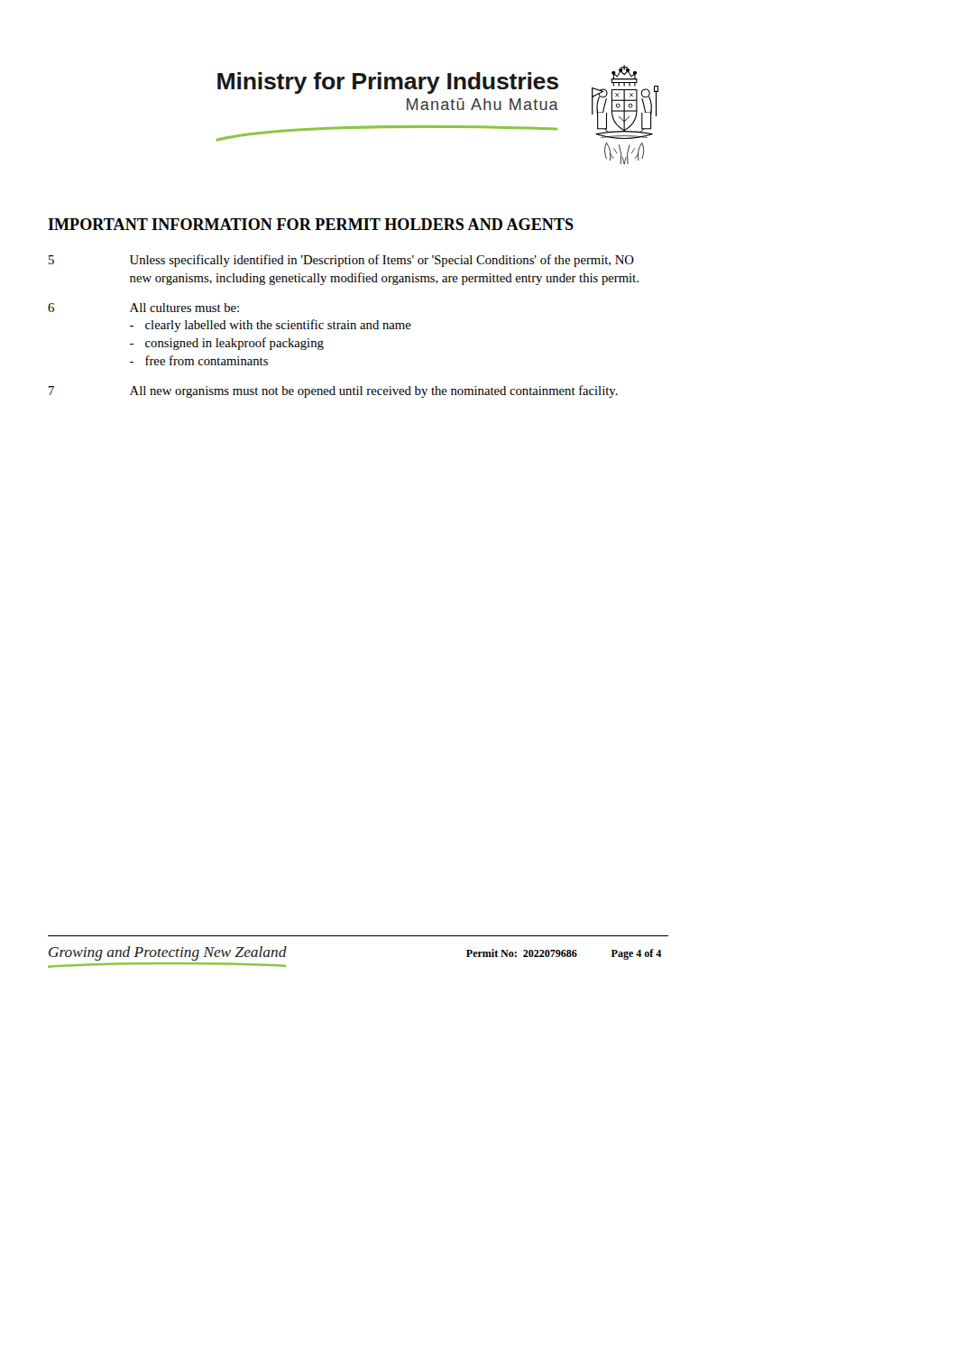Ministry for Primary Industries
Manatū Ahu Matua
IMPORTANT INFORMATION FOR PERMIT HOLDERS AND AGENTS
5
Unless specifically identified in 'Description of Items' or 'Special Conditions' of the permit, NO new organisms, including genetically modified organisms, are permitted entry under this permit.
6
All cultures must be:
clearly labelled with the scientific strain and name
consigned in leakproof packaging
free from contaminants
7
All new organisms must not be opened until received by the nominated containment facility.
Growing and Protecting New Zealand
Permit No: 2022079686 Page 4 of 4